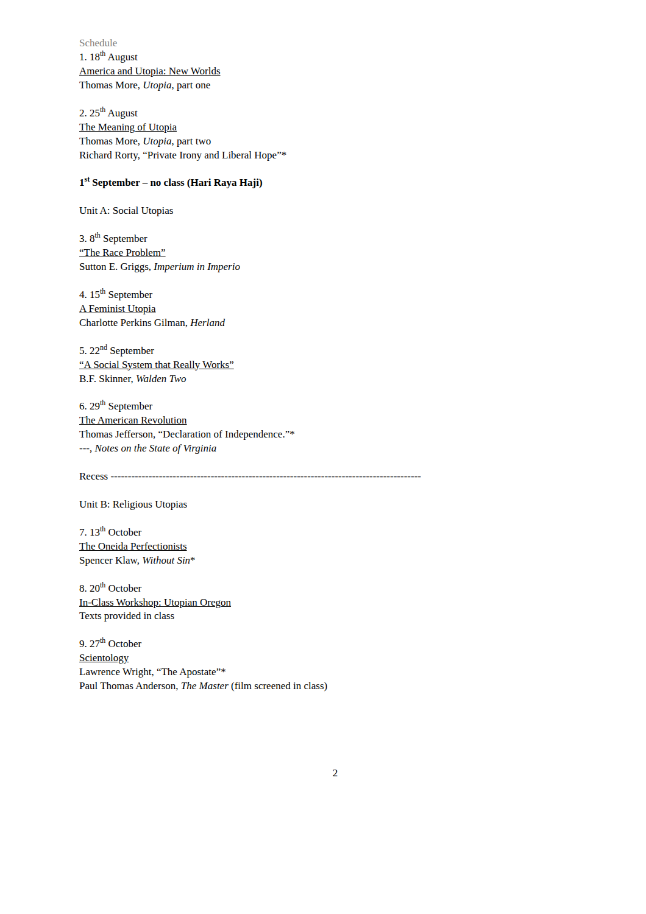Schedule
1. 18th August
America and Utopia: New Worlds
Thomas More, Utopia, part one
2. 25th August
The Meaning of Utopia
Thomas More, Utopia, part two
Richard Rorty, “Private Irony and Liberal Hope”*
1st September – no class (Hari Raya Haji)
Unit A: Social Utopias
3. 8th September
“The Race Problem”
Sutton E. Griggs, Imperium in Imperio
4. 15th September
A Feminist Utopia
Charlotte Perkins Gilman, Herland
5. 22nd September
“A Social System that Really Works”
B.F. Skinner, Walden Two
6. 29th September
The American Revolution
Thomas Jefferson, “Declaration of Independence.”*
---, Notes on the State of Virginia
Recess ------------------------------------------------------------------------------------------
Unit B: Religious Utopias
7. 13th October
The Oneida Perfectionists
Spencer Klaw, Without Sin*
8. 20th October
In-Class Workshop: Utopian Oregon
Texts provided in class
9. 27th October
Scientology
Lawrence Wright, “The Apostate”*
Paul Thomas Anderson, The Master (film screened in class)
2